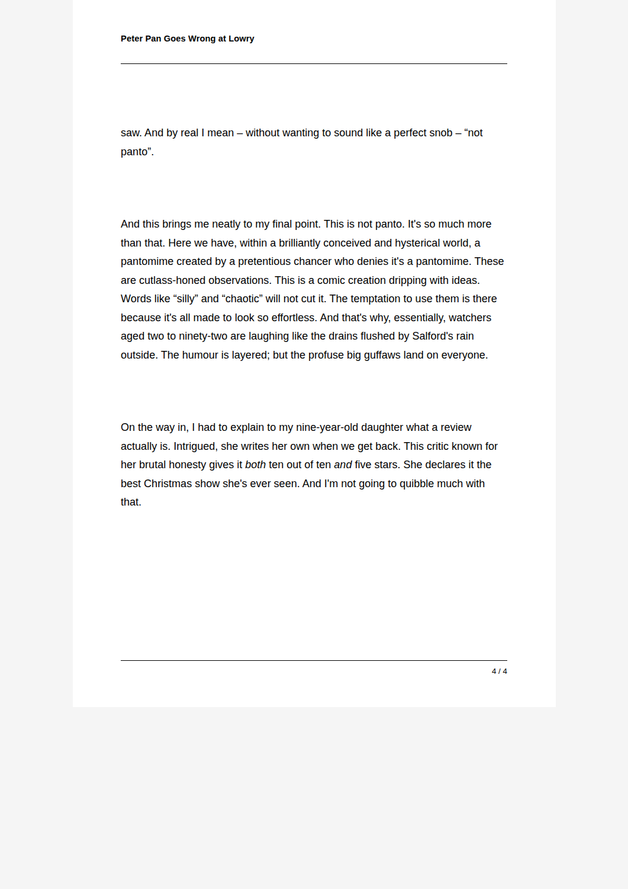Peter Pan Goes Wrong at Lowry
saw. And by real I mean – without wanting to sound like a perfect snob – “not panto”.
And this brings me neatly to my final point. This is not panto. It's so much more than that. Here we have, within a brilliantly conceived and hysterical world, a pantomime created by a pretentious chancer who denies it's a pantomime. These are cutlass-honed observations. This is a comic creation dripping with ideas. Words like “silly” and “chaotic” will not cut it. The temptation to use them is there because it's all made to look so effortless. And that's why, essentially, watchers aged two to ninety-two are laughing like the drains flushed by Salford's rain outside. The humour is layered; but the profuse big guffaws land on everyone.
On the way in, I had to explain to my nine-year-old daughter what a review actually is. Intrigued, she writes her own when we get back. This critic known for her brutal honesty gives it both ten out of ten and five stars. She declares it the best Christmas show she's ever seen. And I'm not going to quibble much with that.
4 / 4